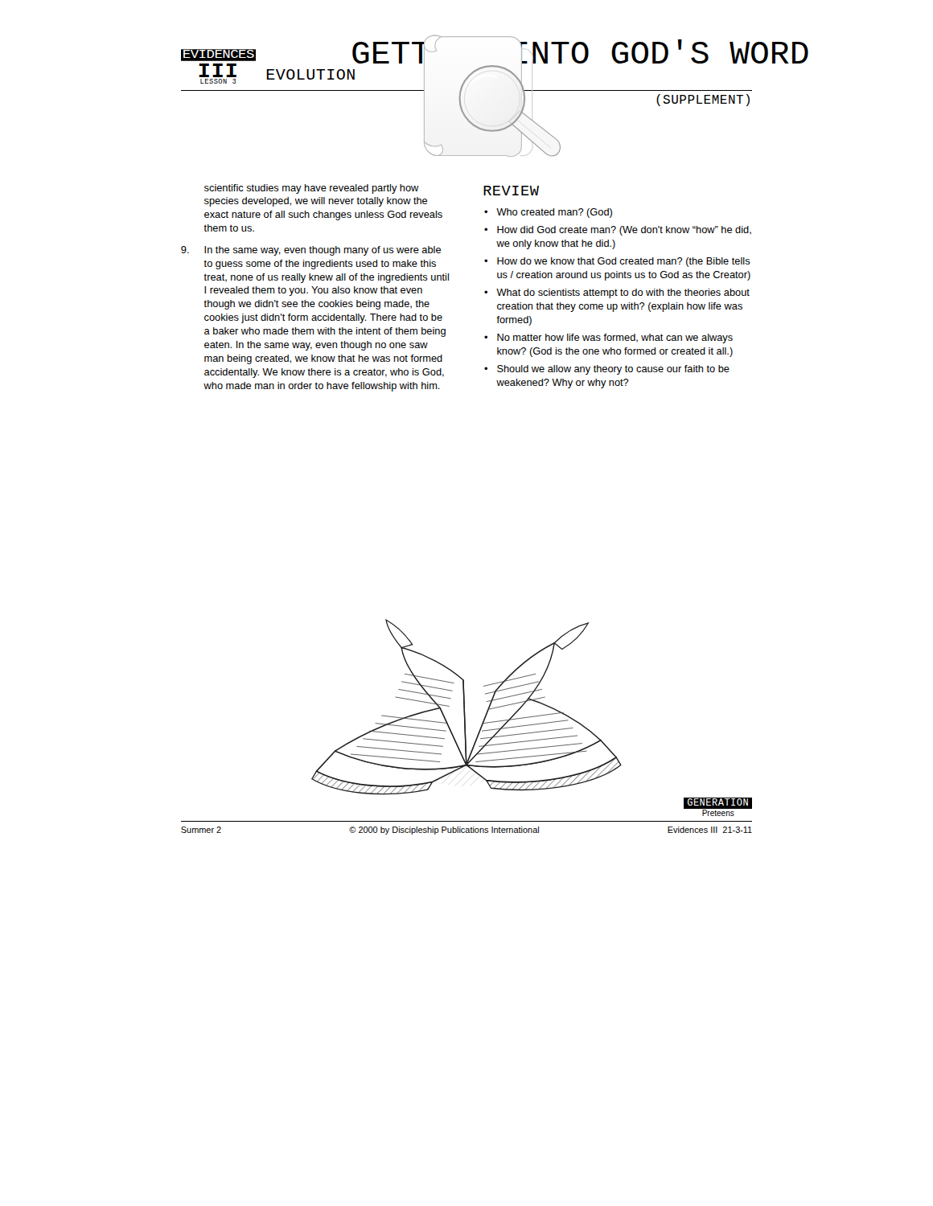EVIDENCES III LESSON 3 EVOLUTION
GETTING INTO GOD'S WORD
(SUPPLEMENT)
scientific studies may have revealed partly how species developed, we will never totally know the exact nature of all such changes unless God reveals them to us.
9. In the same way, even though many of us were able to guess some of the ingredients used to make this treat, none of us really knew all of the ingredients until I revealed them to you. You also know that even though we didn't see the cookies being made, the cookies just didn't form accidentally. There had to be a baker who made them with the intent of them being eaten. In the same way, even though no one saw man being created, we know that he was not formed accidentally. We know there is a creator, who is God, who made man in order to have fellowship with him.
REVIEW
Who created man? (God)
How did God create man? (We don't know “how” he did, we only know that he did.)
How do we know that God created man? (the Bible tells us / creation around us points us to God as the Creator)
What do scientists attempt to do with the theories about creation that they come up with? (explain how life was formed)
No matter how life was formed, what can we always know? (God is the one who formed or created it all.)
Should we allow any theory to cause our faith to be weakened? Why or why not?
GENERATION Preteens
Summer 2
© 2000 by Discipleship Publications International
Evidences III 21-3-11